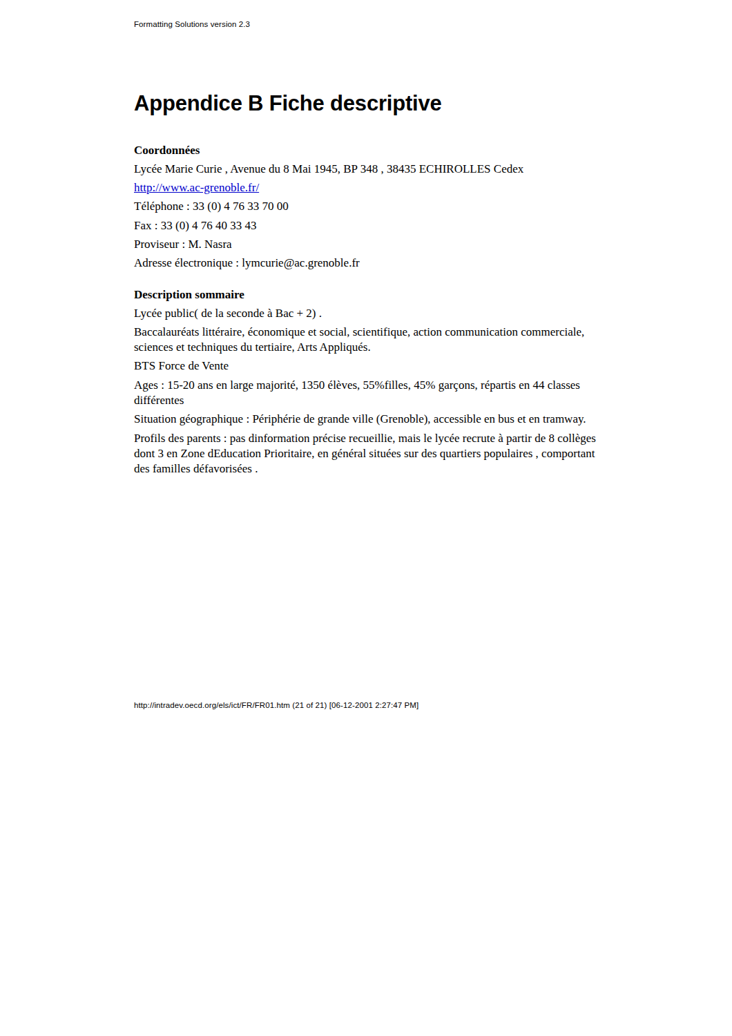Formatting Solutions version 2.3
Appendice B Fiche descriptive
Coordonnées
Lycée Marie Curie , Avenue du 8 Mai 1945, BP 348 , 38435 ECHIROLLES Cedex
http://www.ac-grenoble.fr/
Téléphone : 33 (0) 4 76 33 70 00
Fax : 33 (0) 4 76 40 33 43
Proviseur : M. Nasra
Adresse électronique : lymcurie@ac.grenoble.fr
Description sommaire
Lycée public( de la seconde à Bac + 2) .
Baccalauréats littéraire, économique et social, scientifique, action communication commerciale, sciences et techniques du tertiaire, Arts Appliqués.
BTS Force de Vente
Ages : 15-20 ans en large majorité, 1350 élèves, 55%filles, 45% garçons, répartis en 44 classes différentes
Situation géographique : Périphérie de grande ville (Grenoble), accessible en bus et en tramway.
Profils des parents : pas dinformation précise recueillie, mais le lycée recrute à partir de 8 collèges dont 3 en Zone dEducation Prioritaire, en général situées sur des quartiers populaires , comportant des familles défavorisées .
http://intradev.oecd.org/els/ict/FR/FR01.htm (21 of 21) [06-12-2001 2:27:47 PM]